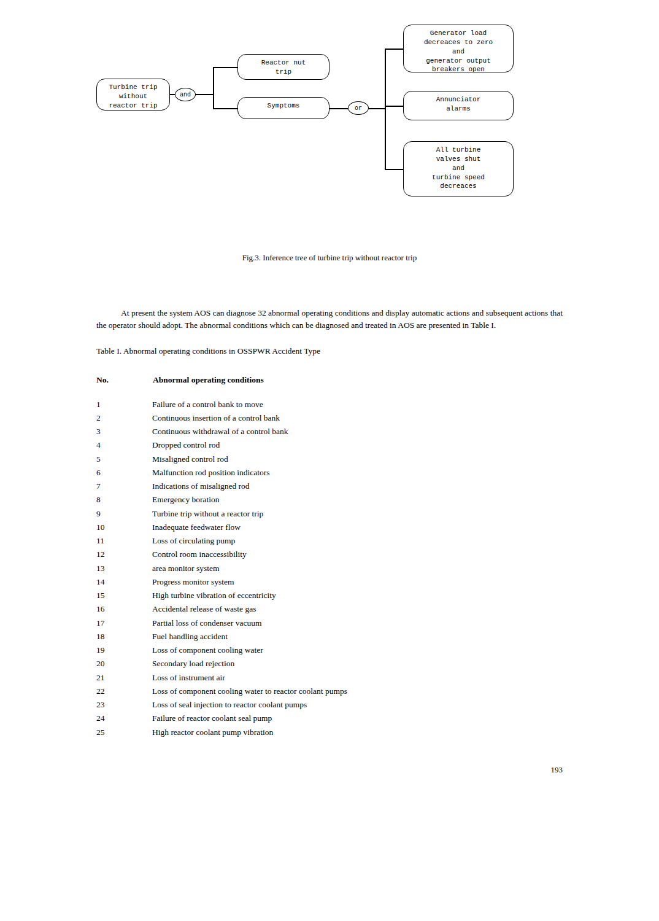Turbine trip
without
reactor trip
and
Reactor nut
trip
Symptoms
or
Generator load
decreaces to zero
and
generator output
breakers open
Annunciator
alarms
All turbine
valves shut
and
turbine speed
decreaces
Fig.3. Inference tree of turbine trip without reactor trip
At present the system AOS can diagnose 32 abnormal operating conditions and display automatic actions and subsequent actions that the operator should adopt. The abnormal conditions which can be diagnosed and treated in AOS are presented in Table I.
Table I. Abnormal operating conditions in OSSPWR Accident Type
| No. | Abnormal operating conditions |
| --- | --- |
| 1 | Failure of a control bank to move |
| 2 | Continuous insertion of a control bank |
| 3 | Continuous withdrawal of a control bank |
| 4 | Dropped control rod |
| 5 | Misaligned control rod |
| 6 | Malfunction rod position indicators |
| 7 | Indications of misaligned rod |
| 8 | Emergency boration |
| 9 | Turbine trip without a reactor trip |
| 10 | Inadequate feedwater flow |
| 11 | Loss of circulating pump |
| 12 | Control room inaccessibility |
| 13 | area monitor system |
| 14 | Progress monitor system |
| 15 | High turbine vibration of eccentricity |
| 16 | Accidental release of waste gas |
| 17 | Partial loss of condenser vacuum |
| 18 | Fuel handling accident |
| 19 | Loss of component cooling water |
| 20 | Secondary load rejection |
| 21 | Loss of instrument air |
| 22 | Loss of component cooling water to reactor coolant pumps |
| 23 | Loss of seal injection to reactor coolant pumps |
| 24 | Failure of reactor coolant seal pump |
| 25 | High reactor coolant pump vibration |
193